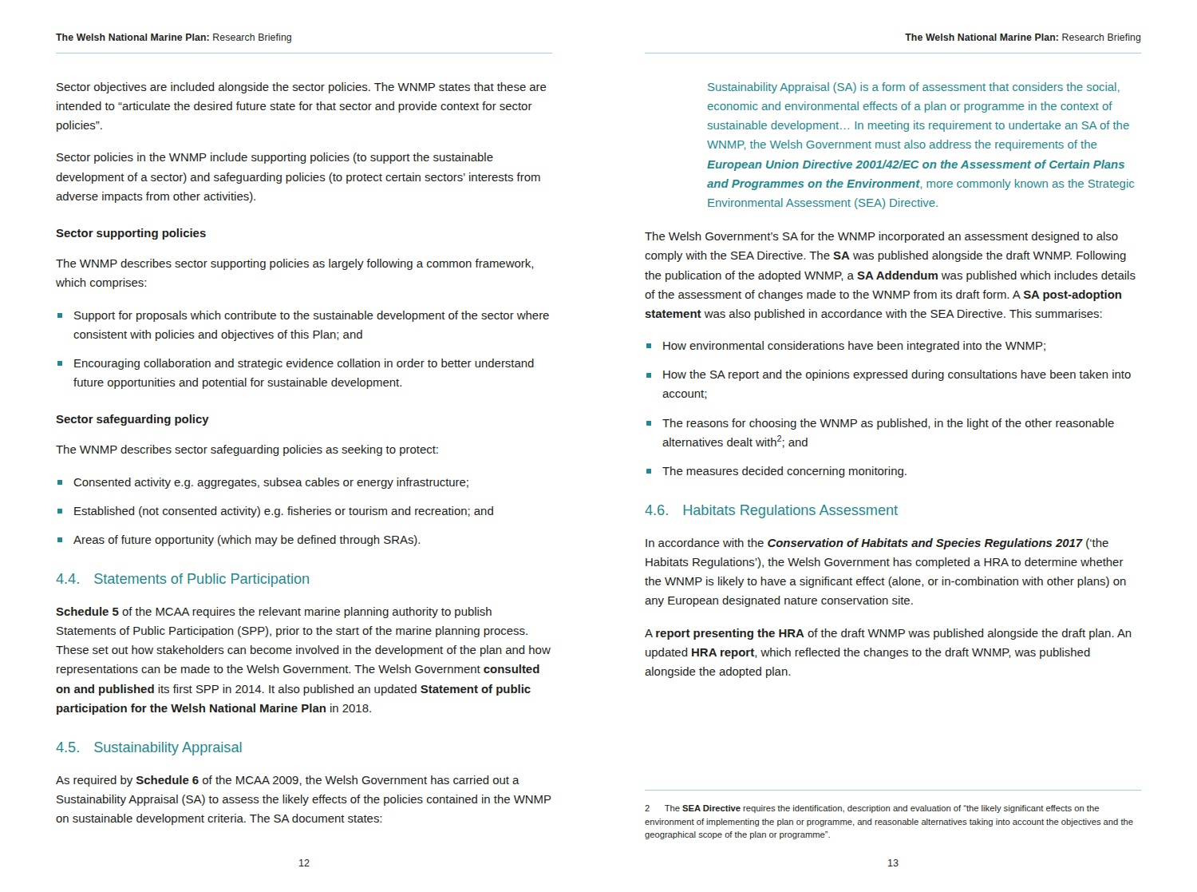The Welsh National Marine Plan: Research Briefing
Sector objectives are included alongside the sector policies. The WNMP states that these are intended to “articulate the desired future state for that sector and provide context for sector policies”.
Sector policies in the WNMP include supporting policies (to support the sustainable development of a sector) and safeguarding policies (to protect certain sectors’ interests from adverse impacts from other activities).
Sector supporting policies
The WNMP describes sector supporting policies as largely following a common framework, which comprises:
Support for proposals which contribute to the sustainable development of the sector where consistent with policies and objectives of this Plan; and
Encouraging collaboration and strategic evidence collation in order to better understand future opportunities and potential for sustainable development.
Sector safeguarding policy
The WNMP describes sector safeguarding policies as seeking to protect:
Consented activity e.g. aggregates, subsea cables or energy infrastructure;
Established (not consented activity) e.g. fisheries or tourism and recreation; and
Areas of future opportunity (which may be defined through SRAs).
4.4. Statements of Public Participation
Schedule 5 of the MCAA requires the relevant marine planning authority to publish Statements of Public Participation (SPP), prior to the start of the marine planning process. These set out how stakeholders can become involved in the development of the plan and how representations can be made to the Welsh Government. The Welsh Government consulted on and published its first SPP in 2014. It also published an updated Statement of public participation for the Welsh National Marine Plan in 2018.
4.5. Sustainability Appraisal
As required by Schedule 6 of the MCAA 2009, the Welsh Government has carried out a Sustainability Appraisal (SA) to assess the likely effects of the policies contained in the WNMP on sustainable development criteria. The SA document states:
12
The Welsh National Marine Plan: Research Briefing
Sustainability Appraisal (SA) is a form of assessment that considers the social, economic and environmental effects of a plan or programme in the context of sustainable development… In meeting its requirement to undertake an SA of the WNMP, the Welsh Government must also address the requirements of the European Union Directive 2001/42/EC on the Assessment of Certain Plans and Programmes on the Environment, more commonly known as the Strategic Environmental Assessment (SEA) Directive.
The Welsh Government’s SA for the WNMP incorporated an assessment designed to also comply with the SEA Directive. The SA was published alongside the draft WNMP. Following the publication of the adopted WNMP, a SA Addendum was published which includes details of the assessment of changes made to the WNMP from its draft form. A SA post-adoption statement was also published in accordance with the SEA Directive. This summarises:
How environmental considerations have been integrated into the WNMP;
How the SA report and the opinions expressed during consultations have been taken into account;
The reasons for choosing the WNMP as published, in the light of the other reasonable alternatives dealt with2; and
The measures decided concerning monitoring.
4.6. Habitats Regulations Assessment
In accordance with the Conservation of Habitats and Species Regulations 2017 (‘the Habitats Regulations’), the Welsh Government has completed a HRA to determine whether the WNMP is likely to have a significant effect (alone, or in-combination with other plans) on any European designated nature conservation site.
A report presenting the HRA of the draft WNMP was published alongside the draft plan. An updated HRA report, which reflected the changes to the draft WNMP, was published alongside the adopted plan.
2 The SEA Directive requires the identification, description and evaluation of “the likely significant effects on the environment of implementing the plan or programme, and reasonable alternatives taking into account the objectives and the geographical scope of the plan or programme”.
13